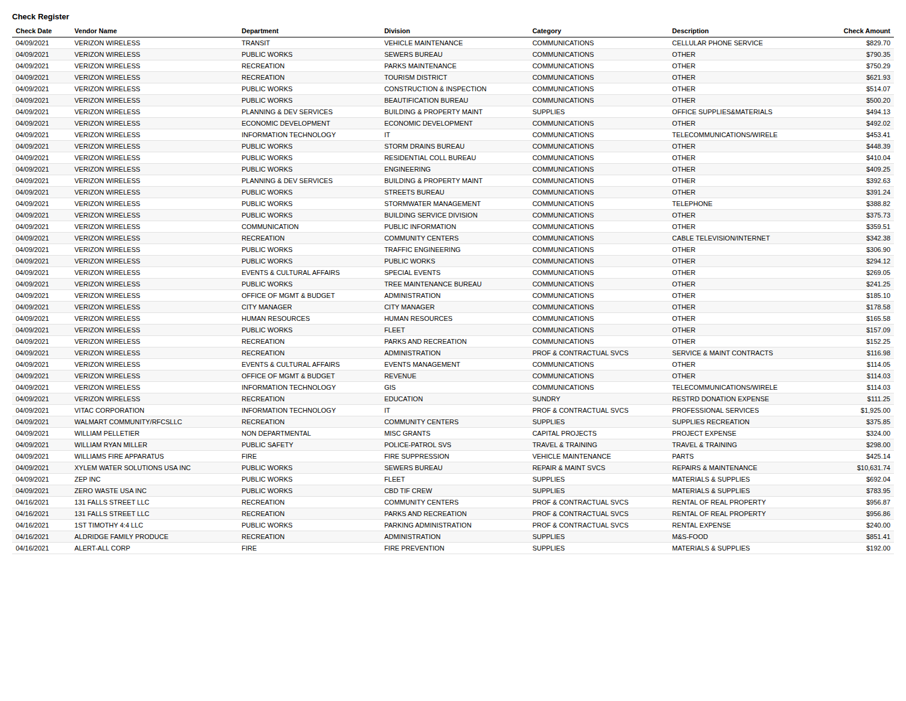Check Register
| Check Date | Vendor Name | Department | Division | Category | Description | Check Amount |
| --- | --- | --- | --- | --- | --- | --- |
| 04/09/2021 | VERIZON WIRELESS | TRANSIT | VEHICLE MAINTENANCE | COMMUNICATIONS | CELLULAR PHONE SERVICE | $829.70 |
| 04/09/2021 | VERIZON WIRELESS | PUBLIC WORKS | SEWERS BUREAU | COMMUNICATIONS | OTHER | $790.35 |
| 04/09/2021 | VERIZON WIRELESS | RECREATION | PARKS MAINTENANCE | COMMUNICATIONS | OTHER | $750.29 |
| 04/09/2021 | VERIZON WIRELESS | RECREATION | TOURISM DISTRICT | COMMUNICATIONS | OTHER | $621.93 |
| 04/09/2021 | VERIZON WIRELESS | PUBLIC WORKS | CONSTRUCTION & INSPECTION | COMMUNICATIONS | OTHER | $514.07 |
| 04/09/2021 | VERIZON WIRELESS | PUBLIC WORKS | BEAUTIFICATION BUREAU | COMMUNICATIONS | OTHER | $500.20 |
| 04/09/2021 | VERIZON WIRELESS | PLANNING & DEV SERVICES | BUILDING & PROPERTY MAINT | SUPPLIES | OFFICE SUPPLIES&MATERIALS | $494.13 |
| 04/09/2021 | VERIZON WIRELESS | ECONOMIC DEVELOPMENT | ECONOMIC DEVELOPMENT | COMMUNICATIONS | OTHER | $492.02 |
| 04/09/2021 | VERIZON WIRELESS | INFORMATION TECHNOLOGY | IT | COMMUNICATIONS | TELECOMMUNICATIONS/WIRELE | $453.41 |
| 04/09/2021 | VERIZON WIRELESS | PUBLIC WORKS | STORM DRAINS BUREAU | COMMUNICATIONS | OTHER | $448.39 |
| 04/09/2021 | VERIZON WIRELESS | PUBLIC WORKS | RESIDENTIAL COLL BUREAU | COMMUNICATIONS | OTHER | $410.04 |
| 04/09/2021 | VERIZON WIRELESS | PUBLIC WORKS | ENGINEERING | COMMUNICATIONS | OTHER | $409.25 |
| 04/09/2021 | VERIZON WIRELESS | PLANNING & DEV SERVICES | BUILDING & PROPERTY MAINT | COMMUNICATIONS | OTHER | $392.63 |
| 04/09/2021 | VERIZON WIRELESS | PUBLIC WORKS | STREETS BUREAU | COMMUNICATIONS | OTHER | $391.24 |
| 04/09/2021 | VERIZON WIRELESS | PUBLIC WORKS | STORMWATER MANAGEMENT | COMMUNICATIONS | TELEPHONE | $388.82 |
| 04/09/2021 | VERIZON WIRELESS | PUBLIC WORKS | BUILDING SERVICE DIVISION | COMMUNICATIONS | OTHER | $375.73 |
| 04/09/2021 | VERIZON WIRELESS | COMMUNICATION | PUBLIC INFORMATION | COMMUNICATIONS | OTHER | $359.51 |
| 04/09/2021 | VERIZON WIRELESS | RECREATION | COMMUNITY CENTERS | COMMUNICATIONS | CABLE TELEVISION/INTERNET | $342.38 |
| 04/09/2021 | VERIZON WIRELESS | PUBLIC WORKS | TRAFFIC ENGINEERING | COMMUNICATIONS | OTHER | $306.90 |
| 04/09/2021 | VERIZON WIRELESS | PUBLIC WORKS | PUBLIC WORKS | COMMUNICATIONS | OTHER | $294.12 |
| 04/09/2021 | VERIZON WIRELESS | EVENTS & CULTURAL AFFAIRS | SPECIAL EVENTS | COMMUNICATIONS | OTHER | $269.05 |
| 04/09/2021 | VERIZON WIRELESS | PUBLIC WORKS | TREE MAINTENANCE BUREAU | COMMUNICATIONS | OTHER | $241.25 |
| 04/09/2021 | VERIZON WIRELESS | OFFICE OF MGMT & BUDGET | ADMINISTRATION | COMMUNICATIONS | OTHER | $185.10 |
| 04/09/2021 | VERIZON WIRELESS | CITY MANAGER | CITY MANAGER | COMMUNICATIONS | OTHER | $178.58 |
| 04/09/2021 | VERIZON WIRELESS | HUMAN RESOURCES | HUMAN RESOURCES | COMMUNICATIONS | OTHER | $165.58 |
| 04/09/2021 | VERIZON WIRELESS | PUBLIC WORKS | FLEET | COMMUNICATIONS | OTHER | $157.09 |
| 04/09/2021 | VERIZON WIRELESS | RECREATION | PARKS AND RECREATION | COMMUNICATIONS | OTHER | $152.25 |
| 04/09/2021 | VERIZON WIRELESS | RECREATION | ADMINISTRATION | PROF & CONTRACTUAL SVCS | SERVICE & MAINT CONTRACTS | $116.98 |
| 04/09/2021 | VERIZON WIRELESS | EVENTS & CULTURAL AFFAIRS | EVENTS MANAGEMENT | COMMUNICATIONS | OTHER | $114.05 |
| 04/09/2021 | VERIZON WIRELESS | OFFICE OF MGMT & BUDGET | REVENUE | COMMUNICATIONS | OTHER | $114.03 |
| 04/09/2021 | VERIZON WIRELESS | INFORMATION TECHNOLOGY | GIS | COMMUNICATIONS | TELECOMMUNICATIONS/WIRELE | $114.03 |
| 04/09/2021 | VERIZON WIRELESS | RECREATION | EDUCATION | SUNDRY | RESTRD DONATION EXPENSE | $111.25 |
| 04/09/2021 | VITAC CORPORATION | INFORMATION TECHNOLOGY | IT | PROF & CONTRACTUAL SVCS | PROFESSIONAL SERVICES | $1,925.00 |
| 04/09/2021 | WALMART COMMUNITY/RFCSLLC | RECREATION | COMMUNITY CENTERS | SUPPLIES | SUPPLIES RECREATION | $375.85 |
| 04/09/2021 | WILLIAM PELLETIER | NON DEPARTMENTAL | MISC GRANTS | CAPITAL PROJECTS | PROJECT EXPENSE | $324.00 |
| 04/09/2021 | WILLIAM RYAN MILLER | PUBLIC SAFETY | POLICE-PATROL SVS | TRAVEL & TRAINING | TRAVEL & TRAINING | $298.00 |
| 04/09/2021 | WILLIAMS FIRE APPARATUS | FIRE | FIRE SUPPRESSION | VEHICLE MAINTENANCE | PARTS | $425.14 |
| 04/09/2021 | XYLEM WATER SOLUTIONS USA INC | PUBLIC WORKS | SEWERS BUREAU | REPAIR & MAINT SVCS | REPAIRS & MAINTENANCE | $10,631.74 |
| 04/09/2021 | ZEP INC | PUBLIC WORKS | FLEET | SUPPLIES | MATERIALS & SUPPLIES | $692.04 |
| 04/09/2021 | ZERO WASTE USA INC | PUBLIC WORKS | CBD TIF CREW | SUPPLIES | MATERIALS & SUPPLIES | $783.95 |
| 04/16/2021 | 131 FALLS STREET LLC | RECREATION | COMMUNITY CENTERS | PROF & CONTRACTUAL SVCS | RENTAL OF REAL PROPERTY | $956.87 |
| 04/16/2021 | 131 FALLS STREET LLC | RECREATION | PARKS AND RECREATION | PROF & CONTRACTUAL SVCS | RENTAL OF REAL PROPERTY | $956.86 |
| 04/16/2021 | 1ST TIMOTHY 4:4 LLC | PUBLIC WORKS | PARKING ADMINISTRATION | PROF & CONTRACTUAL SVCS | RENTAL EXPENSE | $240.00 |
| 04/16/2021 | ALDRIDGE FAMILY PRODUCE | RECREATION | ADMINISTRATION | SUPPLIES | M&S-FOOD | $851.41 |
| 04/16/2021 | ALERT-ALL CORP | FIRE | FIRE PREVENTION | SUPPLIES | MATERIALS & SUPPLIES | $192.00 |